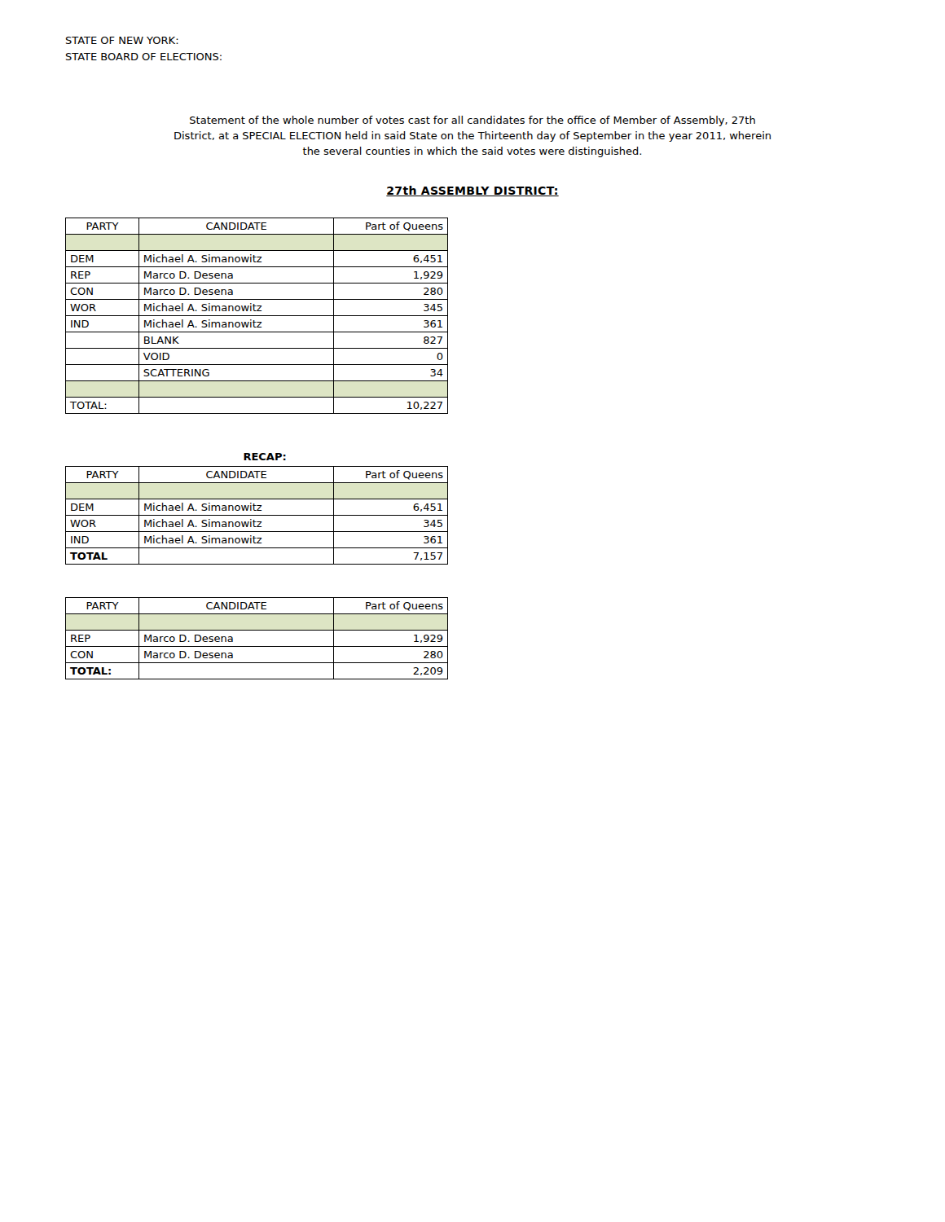STATE OF NEW YORK:
STATE BOARD OF ELECTIONS:
Statement of the whole number of votes cast for all candidates for the office of Member of Assembly, 27th District, at a SPECIAL ELECTION held in said State on the Thirteenth day of September in the year 2011, wherein the several counties in which the said votes were distinguished.
27th ASSEMBLY DISTRICT:
| PARTY | CANDIDATE | Part of Queens |
| --- | --- | --- |
| DEM | Michael A. Simanowitz | 6,451 |
| REP | Marco D. Desena | 1,929 |
| CON | Marco D. Desena | 280 |
| WOR | Michael A. Simanowitz | 345 |
| IND | Michael A. Simanowitz | 361 |
| | BLANK | 827 |
| | VOID | 0 |
| | SCATTERING | 34 |
| TOTAL: | | 10,227 |
RECAP:
| PARTY | CANDIDATE | Part of Queens |
| --- | --- | --- |
| DEM | Michael A. Simanowitz | 6,451 |
| WOR | Michael A. Simanowitz | 345 |
| IND | Michael A. Simanowitz | 361 |
| TOTAL | | 7,157 |
| PARTY | CANDIDATE | Part of Queens |
| --- | --- | --- |
| REP | Marco D. Desena | 1,929 |
| CON | Marco D. Desena | 280 |
| TOTAL: | | 2,209 |